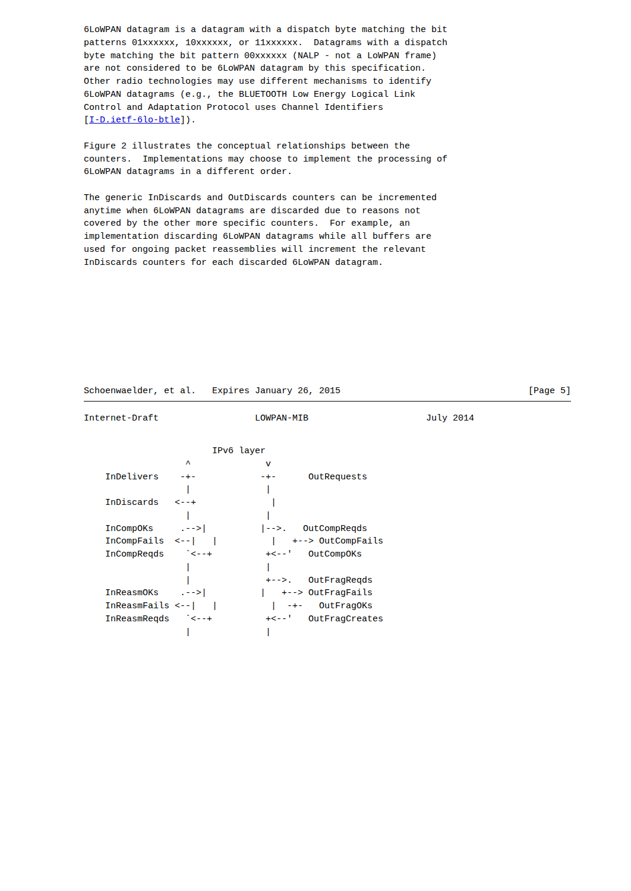6LoWPAN datagram is a datagram with a dispatch byte matching the bit patterns 01xxxxxx, 10xxxxxx, or 11xxxxxx. Datagrams with a dispatch byte matching the bit pattern 00xxxxxx (NALP - not a LoWPAN frame) are not considered to be 6LoWPAN datagram by this specification. Other radio technologies may use different mechanisms to identify 6LoWPAN datagrams (e.g., the BLUETOOTH Low Energy Logical Link Control and Adaptation Protocol uses Channel Identifiers [I-D.ietf-6lo-btle]).
Figure 2 illustrates the conceptual relationships between the counters. Implementations may choose to implement the processing of 6LoWPAN datagrams in a different order.
The generic InDiscards and OutDiscards counters can be incremented anytime when 6LoWPAN datagrams are discarded due to reasons not covered by the other more specific counters. For example, an implementation discarding 6LoWPAN datagrams while all buffers are used for ongoing packet reassemblies will increment the relevant InDiscards counters for each discarded 6LoWPAN datagram.
Schoenwaelder, et al. Expires January 26, 2015[Page 5]
Internet-Draft LOWPAN-MIB July 2014
                        IPv6 layer
                   ^              v
    InDelivers    -+-            -+-      OutRequests
                   |              |
    InDiscards   <--+              |
                   |              |
    InCompOKs     .-->|          |-->.   OutCompReqds
    InCompFails  <--|   |          |   +--> OutCompFails
    InCompReqds    `<--+          +<--'   OutCompOKs
                   |              |
                   |              +-->.   OutFragReqds
    InReasmOKs    .-->|          |   +--> OutFragFails
    InReasmFails <--|   |          |  -+-   OutFragOKs
    InReasmReqds   `<--+          +<--'   OutFragCreates
                   |              |